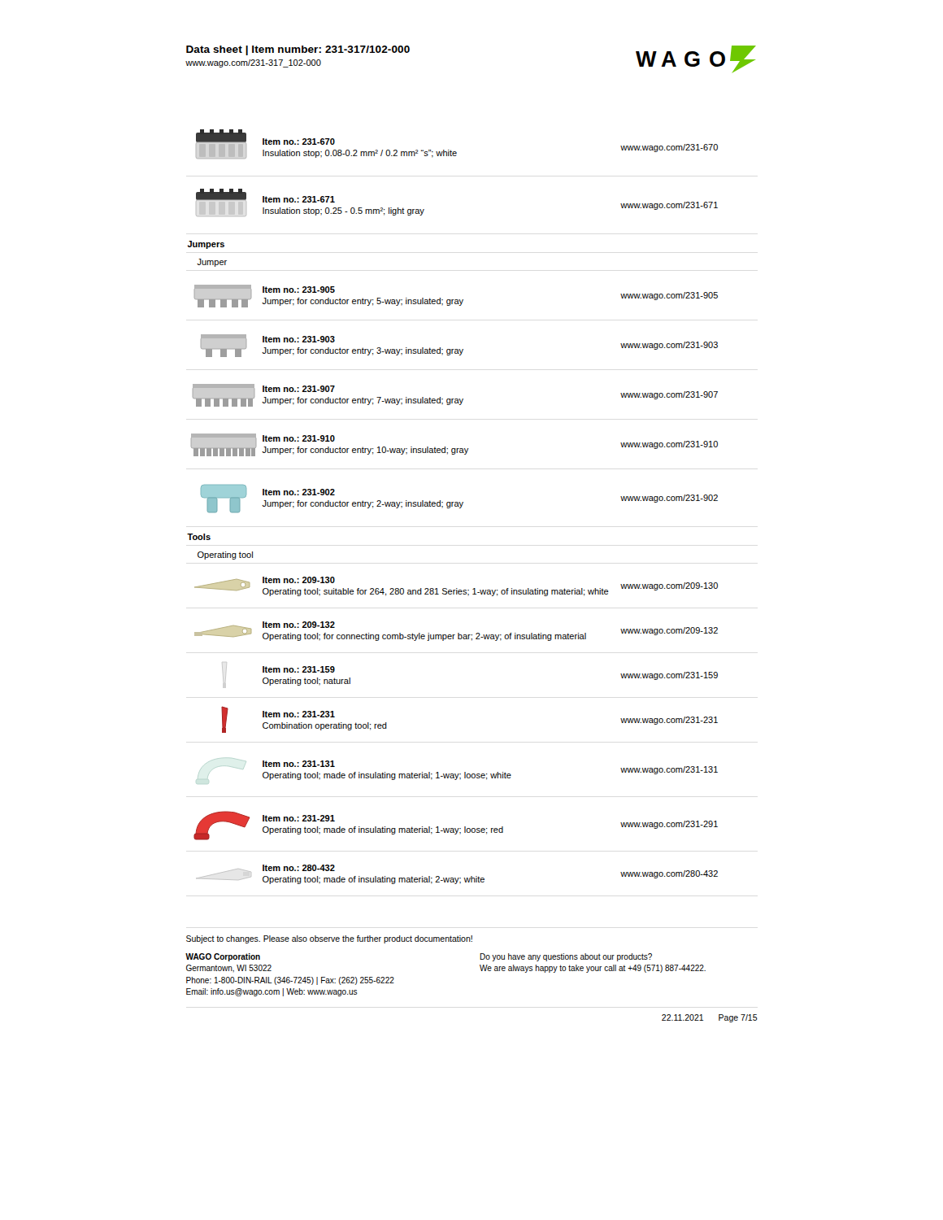Data sheet | Item number: 231-317/102-000
www.wago.com/231-317_102-000
W A G O
| | Item no.: 231-670 Insulation stop; 0.08-0.2 mm² / 0.2 mm² “s”; white | www.wago.com/231-670 |
| | Item no.: 231-671 Insulation stop; 0.25 - 0.5 mm²; light gray | www.wago.com/231-671 |
| Jumpers |
| Jumper |
| | Item no.: 231-905 Jumper; for conductor entry; 5-way; insulated; gray | www.wago.com/231-905 |
| | Item no.: 231-903 Jumper; for conductor entry; 3-way; insulated; gray | www.wago.com/231-903 |
| | Item no.: 231-907 Jumper; for conductor entry; 7-way; insulated; gray | www.wago.com/231-907 |
| | Item no.: 231-910 Jumper; for conductor entry; 10-way; insulated; gray | www.wago.com/231-910 |
| | Item no.: 231-902 Jumper; for conductor entry; 2-way; insulated; gray | www.wago.com/231-902 |
| Tools |
| Operating tool |
| | Item no.: 209-130 Operating tool; suitable for 264, 280 and 281 Series; 1-way; of insulating material; white | www.wago.com/209-130 |
| | Item no.: 209-132 Operating tool; for connecting comb-style jumper bar; 2-way; of insulating material | www.wago.com/209-132 |
| | Item no.: 231-159 Operating tool; natural | www.wago.com/231-159 |
| | Item no.: 231-231 Combination operating tool; red | www.wago.com/231-231 |
| | Item no.: 231-131 Operating tool; made of insulating material; 1-way; loose; white | www.wago.com/231-131 |
| | Item no.: 231-291 Operating tool; made of insulating material; 1-way; loose; red | www.wago.com/231-291 |
| | Item no.: 280-432 Operating tool; made of insulating material; 2-way; white | www.wago.com/280-432 |
Subject to changes. Please also observe the further product documentation!
WAGO Corporation
Germantown, WI 53022
Phone: 1-800-DIN-RAIL (346-7245) | Fax: (262) 255-6222
Email: info.us@wago.com | Web: www.wago.us
Do you have any questions about our products?
We are always happy to take your call at +49 (571) 887-44222.
22.11.2021 Page 7/15